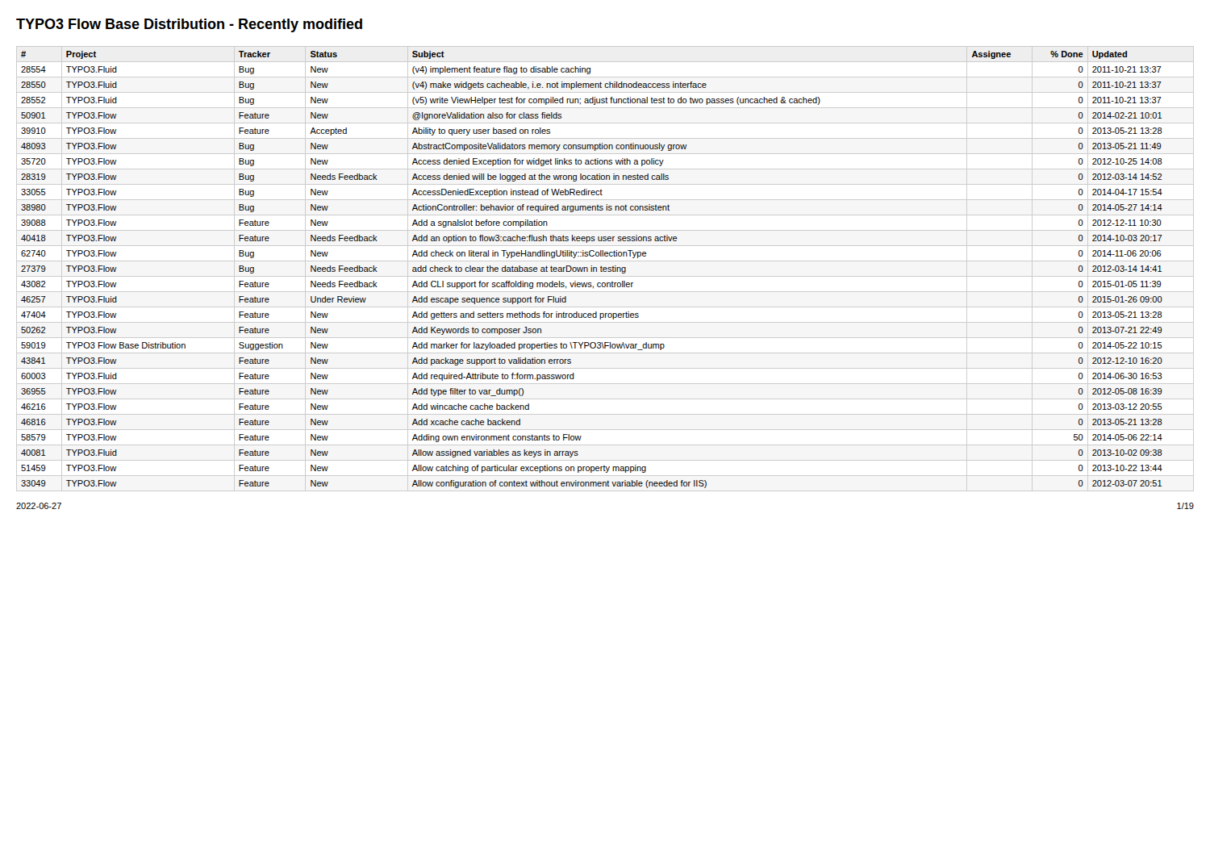TYPO3 Flow Base Distribution - Recently modified
| # | Project | Tracker | Status | Subject | Assignee | % Done | Updated |
| --- | --- | --- | --- | --- | --- | --- | --- |
| 28554 | TYPO3.Fluid | Bug | New | (v4) implement feature flag to disable caching | | 0 | 2011-10-21 13:37 |
| 28550 | TYPO3.Fluid | Bug | New | (v4) make widgets cacheable, i.e. not implement childnodeaccess interface | | 0 | 2011-10-21 13:37 |
| 28552 | TYPO3.Fluid | Bug | New | (v5) write ViewHelper test for compiled run; adjust functional test to do two passes (uncached & cached) | | 0 | 2011-10-21 13:37 |
| 50901 | TYPO3.Flow | Feature | New | @IgnoreValidation also for class fields | | 0 | 2014-02-21 10:01 |
| 39910 | TYPO3.Flow | Feature | Accepted | Ability to query user based on roles | | 0 | 2013-05-21 13:28 |
| 48093 | TYPO3.Flow | Bug | New | AbstractCompositeValidators memory consumption continuously grow | | 0 | 2013-05-21 11:49 |
| 35720 | TYPO3.Flow | Bug | New | Access denied Exception for widget links to actions with a policy | | 0 | 2012-10-25 14:08 |
| 28319 | TYPO3.Flow | Bug | Needs Feedback | Access denied will be logged at the wrong location in nested calls | | 0 | 2012-03-14 14:52 |
| 33055 | TYPO3.Flow | Bug | New | AccessDeniedException instead of WebRedirect | | 0 | 2014-04-17 15:54 |
| 38980 | TYPO3.Flow | Bug | New | ActionController: behavior of required arguments is not consistent | | 0 | 2014-05-27 14:14 |
| 39088 | TYPO3.Flow | Feature | New | Add a sgnalslot before compilation | | 0 | 2012-12-11 10:30 |
| 40418 | TYPO3.Flow | Feature | Needs Feedback | Add an option to flow3:cache:flush thats keeps user sessions active | | 0 | 2014-10-03 20:17 |
| 62740 | TYPO3.Flow | Bug | New | Add check on literal in TypeHandlingUtility::isCollectionType | | 0 | 2014-11-06 20:06 |
| 27379 | TYPO3.Flow | Bug | Needs Feedback | add check to clear the database at tearDown in testing | | 0 | 2012-03-14 14:41 |
| 43082 | TYPO3.Flow | Feature | Needs Feedback | Add CLI support for scaffolding models, views, controller | | 0 | 2015-01-05 11:39 |
| 46257 | TYPO3.Fluid | Feature | Under Review | Add escape sequence support for Fluid | | 0 | 2015-01-26 09:00 |
| 47404 | TYPO3.Flow | Feature | New | Add getters and setters methods for introduced properties | | 0 | 2013-05-21 13:28 |
| 50262 | TYPO3.Flow | Feature | New | Add Keywords to composer Json | | 0 | 2013-07-21 22:49 |
| 59019 | TYPO3 Flow Base Distribution | Suggestion | New | Add marker for lazyloaded properties to \TYPO3\Flow\var_dump | | 0 | 2014-05-22 10:15 |
| 43841 | TYPO3.Flow | Feature | New | Add package support to validation errors | | 0 | 2012-12-10 16:20 |
| 60003 | TYPO3.Fluid | Feature | New | Add required-Attribute to f:form.password | | 0 | 2014-06-30 16:53 |
| 36955 | TYPO3.Flow | Feature | New | Add type filter to var_dump() | | 0 | 2012-05-08 16:39 |
| 46216 | TYPO3.Flow | Feature | New | Add wincache cache backend | | 0 | 2013-03-12 20:55 |
| 46816 | TYPO3.Flow | Feature | New | Add xcache cache backend | | 0 | 2013-05-21 13:28 |
| 58579 | TYPO3.Flow | Feature | New | Adding own environment constants to Flow | | 50 | 2014-05-06 22:14 |
| 40081 | TYPO3.Fluid | Feature | New | Allow assigned variables as keys in arrays | | 0 | 2013-10-02 09:38 |
| 51459 | TYPO3.Flow | Feature | New | Allow catching of particular exceptions on property mapping | | 0 | 2013-10-22 13:44 |
| 33049 | TYPO3.Flow | Feature | New | Allow configuration of context without environment variable (needed for IIS) | | 0 | 2012-03-07 20:51 |
2022-06-27 1/19